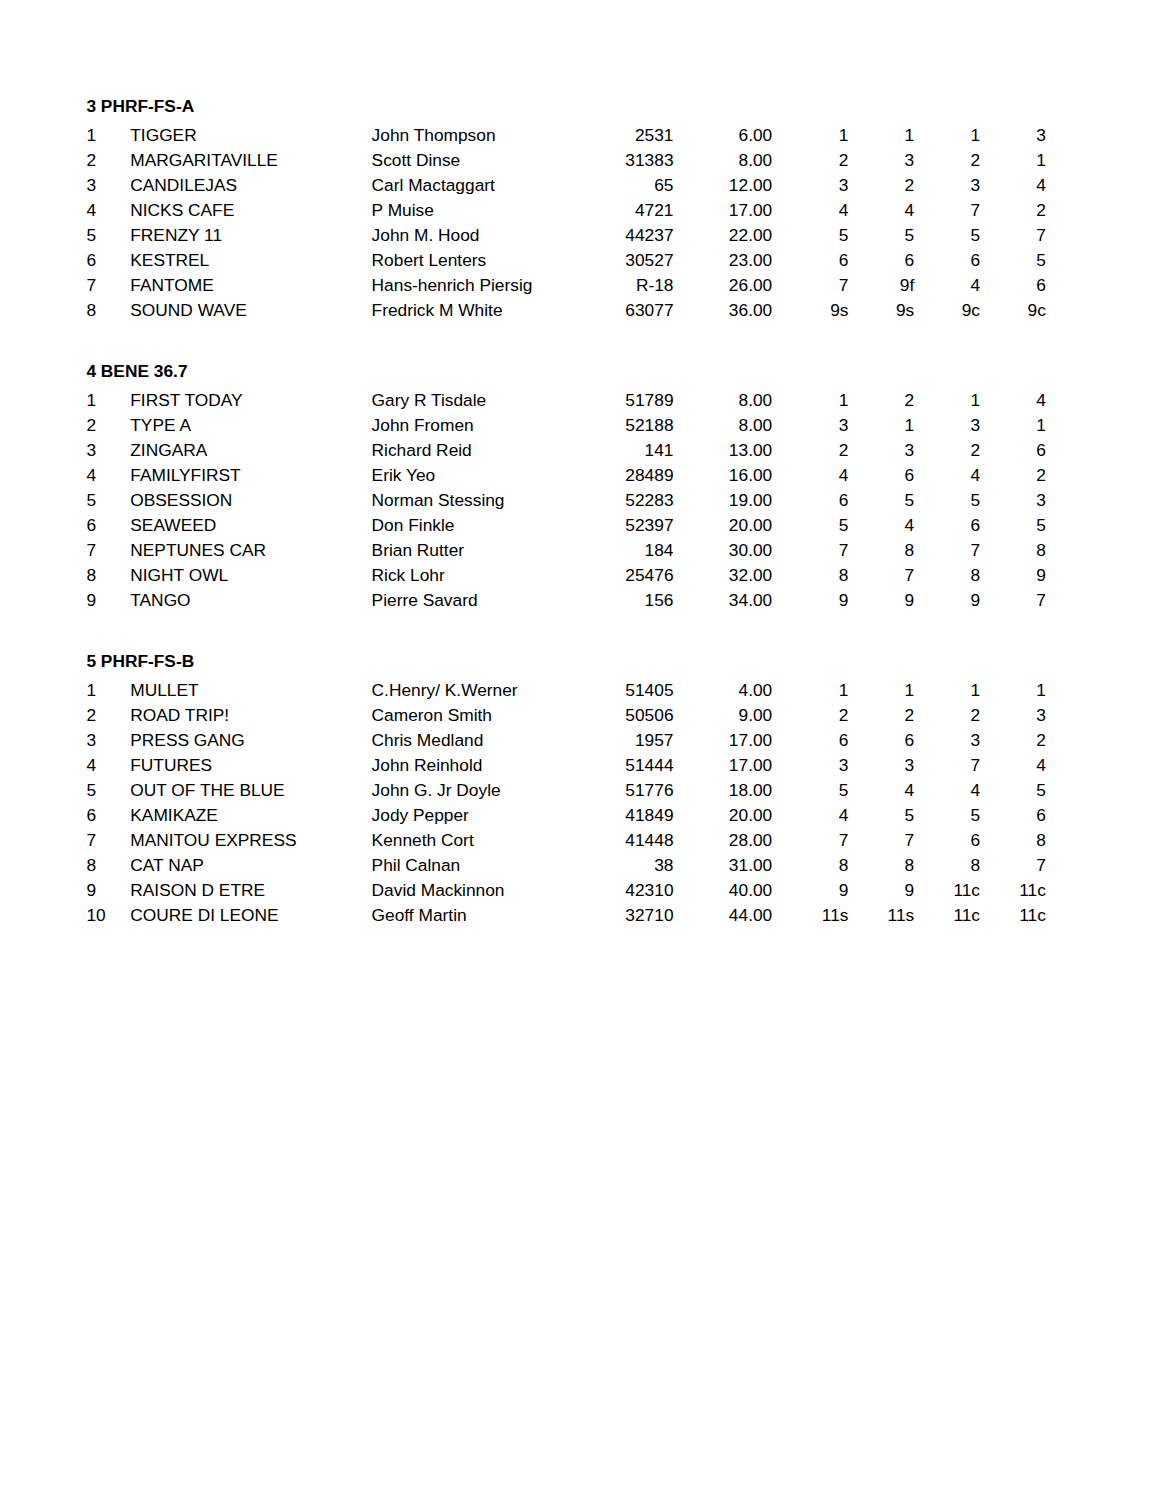3 PHRF-FS-A
| 1 | TIGGER | John Thompson | 2531 | 6.00 | 1 | 1 | 1 | 3 |
| 2 | MARGARITAVILLE | Scott Dinse | 31383 | 8.00 | 2 | 3 | 2 | 1 |
| 3 | CANDILEJAS | Carl Mactaggart | 65 | 12.00 | 3 | 2 | 3 | 4 |
| 4 | NICKS CAFE | P Muise | 4721 | 17.00 | 4 | 4 | 7 | 2 |
| 5 | FRENZY 11 | John M. Hood | 44237 | 22.00 | 5 | 5 | 5 | 7 |
| 6 | KESTREL | Robert Lenters | 30527 | 23.00 | 6 | 6 | 6 | 5 |
| 7 | FANTOME | Hans-henrich Piersig | R-18 | 26.00 | 7 | 9f | 4 | 6 |
| 8 | SOUND WAVE | Fredrick M White | 63077 | 36.00 | 9s | 9s | 9c | 9c |
4 BENE 36.7
| 1 | FIRST TODAY | Gary R Tisdale | 51789 | 8.00 | 1 | 2 | 1 | 4 |
| 2 | TYPE A | John Fromen | 52188 | 8.00 | 3 | 1 | 3 | 1 |
| 3 | ZINGARA | Richard Reid | 141 | 13.00 | 2 | 3 | 2 | 6 |
| 4 | FAMILYFIRST | Erik Yeo | 28489 | 16.00 | 4 | 6 | 4 | 2 |
| 5 | OBSESSION | Norman Stessing | 52283 | 19.00 | 6 | 5 | 5 | 3 |
| 6 | SEAWEED | Don Finkle | 52397 | 20.00 | 5 | 4 | 6 | 5 |
| 7 | NEPTUNES CAR | Brian Rutter | 184 | 30.00 | 7 | 8 | 7 | 8 |
| 8 | NIGHT OWL | Rick Lohr | 25476 | 32.00 | 8 | 7 | 8 | 9 |
| 9 | TANGO | Pierre Savard | 156 | 34.00 | 9 | 9 | 9 | 7 |
5 PHRF-FS-B
| 1 | MULLET | C.Henry/ K.Werner | 51405 | 4.00 | 1 | 1 | 1 | 1 |
| 2 | ROAD TRIP! | Cameron Smith | 50506 | 9.00 | 2 | 2 | 2 | 3 |
| 3 | PRESS GANG | Chris Medland | 1957 | 17.00 | 6 | 6 | 3 | 2 |
| 4 | FUTURES | John Reinhold | 51444 | 17.00 | 3 | 3 | 7 | 4 |
| 5 | OUT OF THE BLUE | John G. Jr Doyle | 51776 | 18.00 | 5 | 4 | 4 | 5 |
| 6 | KAMIKAZE | Jody Pepper | 41849 | 20.00 | 4 | 5 | 5 | 6 |
| 7 | MANITOU EXPRESS | Kenneth Cort | 41448 | 28.00 | 7 | 7 | 6 | 8 |
| 8 | CAT NAP | Phil Calnan | 38 | 31.00 | 8 | 8 | 8 | 7 |
| 9 | RAISON D ETRE | David Mackinnon | 42310 | 40.00 | 9 | 9 | 11c | 11c |
| 10 | COURE DI LEONE | Geoff Martin | 32710 | 44.00 | 11s | 11s | 11c | 11c |